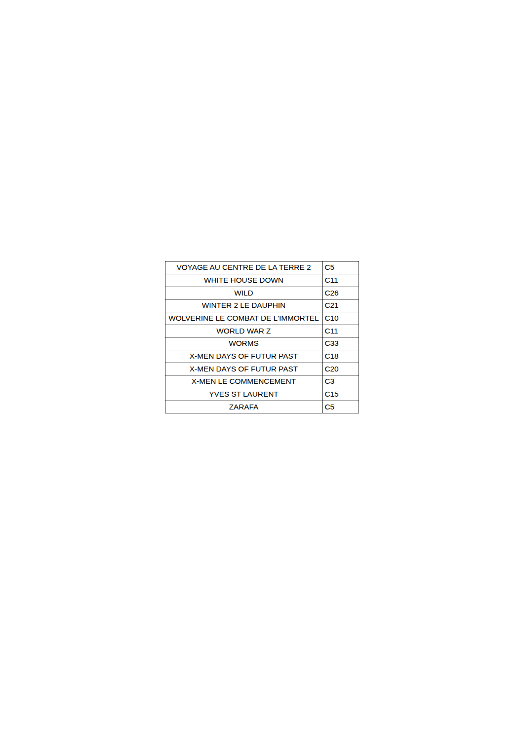| VOYAGE AU CENTRE DE LA TERRE 2 | C5 |
| WHITE HOUSE DOWN | C11 |
| WILD | C26 |
| WINTER 2 LE DAUPHIN | C21 |
| WOLVERINE LE COMBAT DE L'IMMORTEL | C10 |
| WORLD WAR Z | C11 |
| WORMS | C33 |
| X-MEN DAYS OF FUTUR PAST | C18 |
| X-MEN DAYS OF FUTUR PAST | C20 |
| X-MEN LE COMMENCEMENT | C3 |
| YVES ST LAURENT | C15 |
| ZARAFA | C5 |